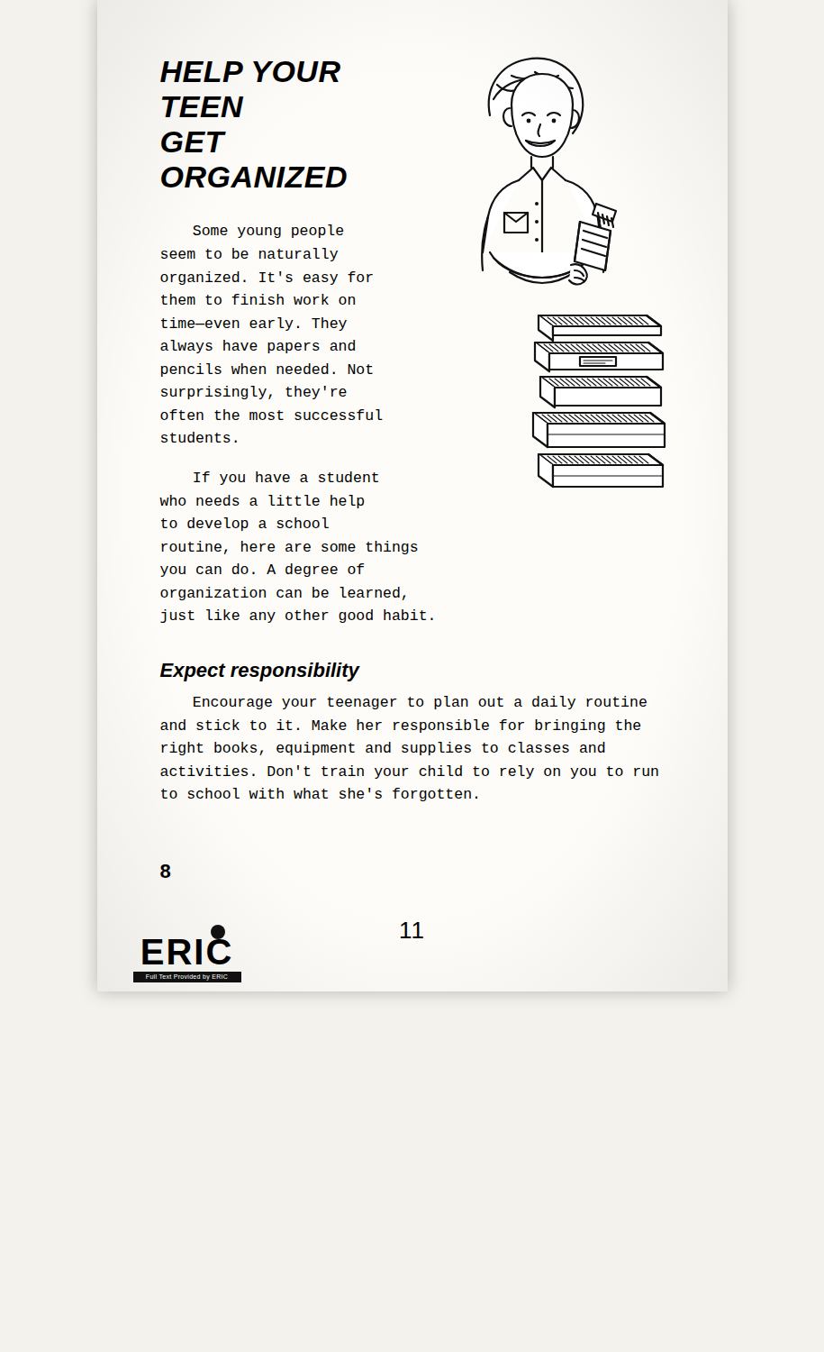HELP YOUR TEEN
GET ORGANIZED
Some young people seem to be naturally organized. It's easy for them to finish work on time—even early. They always have papers and pencils when needed. Not surprisingly, they're often the most successful students.
If you have a student who needs a little help to develop a school routine, here are some things you can do. A degree of organization can be learned, just like any other good habit.
Expect responsibility
Encourage your teenager to plan out a daily routine and stick to it. Make her responsible for bringing the right books, equipment and supplies to classes and activities. Don't train your child to rely on you to run to school with what she's forgotten.
8
11
ERIC
Full Text Provided by ERIC